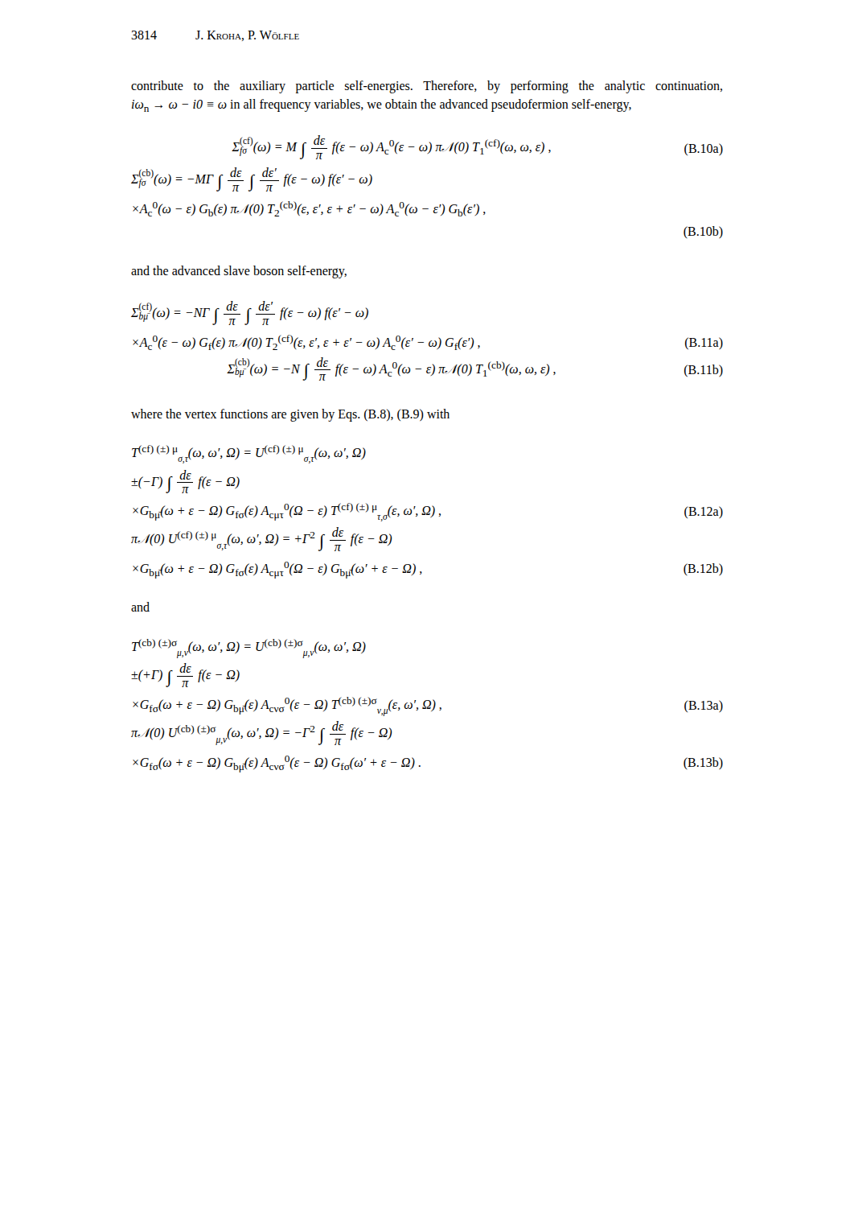3814 J. Kroha, P. Wölfle
contribute to the auxiliary particle self-energies. Therefore, by performing the analytic continuation, iωn → ω − i0 ≡ ω in all frequency variables, we obtain the advanced pseudofermion self-energy,
| Σ (cf) fσ (ω) = M ∫ dε π f(ε − ω) A c 0 (ε − ω) π𝒩(0) T 1 (cf) (ω, ω, ε) , | (B.10a) |
| Σ (cb) fσ (ω) = −MΓ ∫ dε π ∫ dε′ π f(ε − ω) f(ε′ − ω) |
| ×A c 0 (ω − ε) G b (ε) π𝒩(0) T 2 (cb) (ε, ε′, ε + ε′ − ω) A c 0 (ω − ε′) G b (ε′) , | |
| | (B.10b) |
and the advanced slave boson self-energy,
| Σ (cf) bμ̄ (ω) = −NΓ ∫ dε π ∫ dε′ π f(ε − ω) f(ε′ − ω) |
| ×A c 0 (ε − ω) G f (ε) π𝒩(0) T 2 (cf) (ε, ε′, ε + ε′ − ω) A c 0 (ε′ − ω) G f (ε′) , | (B.11a) |
| Σ (cb) bμ̄ (ω) = −N ∫ dε π f(ε − ω) A c 0 (ω − ε) π𝒩(0) T 1 (cb) (ω, ω, ε) , | (B.11b) |
where the vertex functions are given by Eqs. (B.8), (B.9) with
| T (cf) (±) μ σ,τ (ω, ω′, Ω) = U (cf) (±) μ σ,τ (ω, ω′, Ω) |
| ± (−Γ) ∫ dε π f(ε − Ω) |
| ×G bμ̄ (ω + ε − Ω) G fσ (ε) A cμτ 0 (Ω − ε) T (cf) (±) μ τ,σ (ε, ω′, Ω) , | (B.12a) |
| π𝒩(0) U (cf) (±) μ σ,τ (ω, ω′, Ω) = +Γ 2 ∫ dε π f(ε − Ω) |
| ×G bμ̄ (ω + ε − Ω) G fσ (ε) A cμτ 0 (Ω − ε) G bμ̄ (ω′ + ε − Ω) , | (B.12b) |
and
| T (cb) (±)σ μ,ν (ω, ω′, Ω) = U (cb) (±)σ μ,ν (ω, ω′, Ω) |
| ± (+Γ) ∫ dε π f(ε − Ω) |
| ×G fσ (ω + ε − Ω) G bμ̄ (ε) A cνσ 0 (ε − Ω) T (cb) (±)σ ν,μ (ε, ω′, Ω) , | (B.13a) |
| π𝒩(0) U (cb) (±)σ μ,ν (ω, ω′, Ω) = −Γ 2 ∫ dε π f(ε − Ω) |
| ×G fσ (ω + ε − Ω) G bμ̄ (ε) A cνσ 0 (ε − Ω) G fσ (ω′ + ε − Ω) . | (B.13b) |